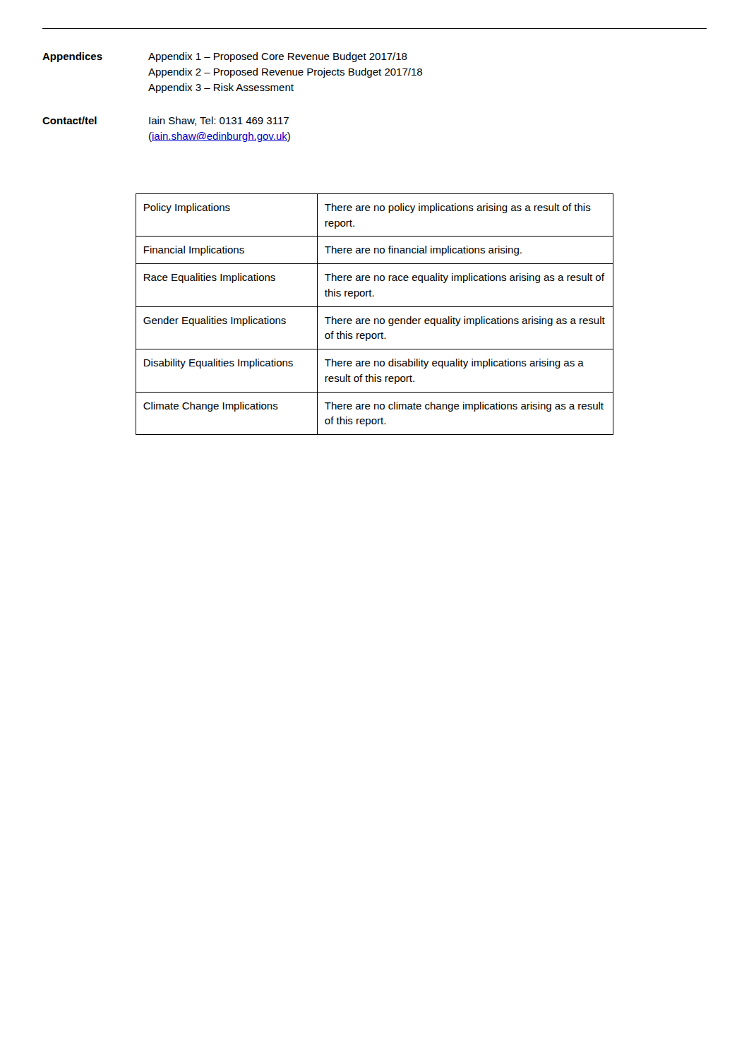Appendices
Appendix 1 – Proposed Core Revenue Budget 2017/18
Appendix 2 – Proposed Revenue Projects Budget 2017/18
Appendix 3 – Risk Assessment
Contact/tel
Iain Shaw, Tel: 0131 469 3117
(iain.shaw@edinburgh.gov.uk)
| Policy Implications | There are no policy implications arising as a result of this report. |
| Financial Implications | There are no financial implications arising. |
| Race Equalities Implications | There are no race equality implications arising as a result of this report. |
| Gender Equalities Implications | There are no gender equality implications arising as a result of this report. |
| Disability Equalities Implications | There are no disability equality implications arising as a result of this report. |
| Climate Change Implications | There are no climate change implications arising as a result of this report. |